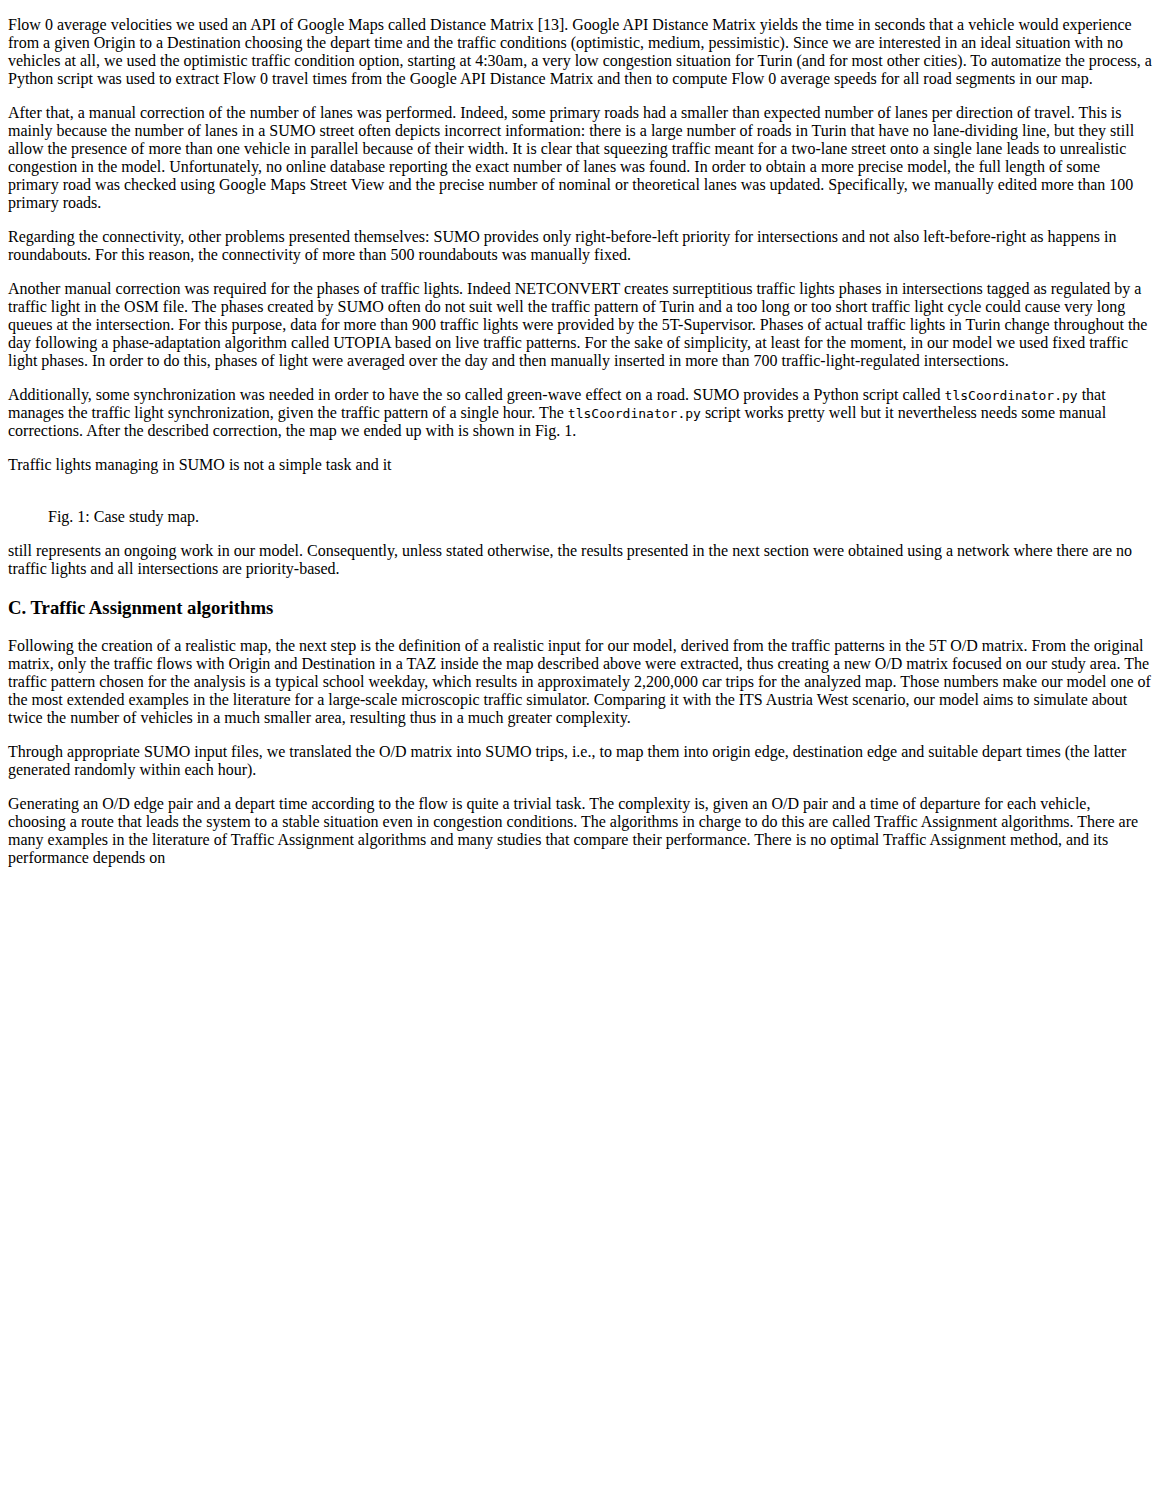Flow 0 average velocities we used an API of Google Maps called Distance Matrix [13]. Google API Distance Matrix yields the time in seconds that a vehicle would experience from a given Origin to a Destination choosing the depart time and the traffic conditions (optimistic, medium, pessimistic). Since we are interested in an ideal situation with no vehicles at all, we used the optimistic traffic condition option, starting at 4:30am, a very low congestion situation for Turin (and for most other cities). To automatize the process, a Python script was used to extract Flow 0 travel times from the Google API Distance Matrix and then to compute Flow 0 average speeds for all road segments in our map.
After that, a manual correction of the number of lanes was performed. Indeed, some primary roads had a smaller than expected number of lanes per direction of travel. This is mainly because the number of lanes in a SUMO street often depicts incorrect information: there is a large number of roads in Turin that have no lane-dividing line, but they still allow the presence of more than one vehicle in parallel because of their width. It is clear that squeezing traffic meant for a two-lane street onto a single lane leads to unrealistic congestion in the model. Unfortunately, no online database reporting the exact number of lanes was found. In order to obtain a more precise model, the full length of some primary road was checked using Google Maps Street View and the precise number of nominal or theoretical lanes was updated. Specifically, we manually edited more than 100 primary roads.
Regarding the connectivity, other problems presented themselves: SUMO provides only right-before-left priority for intersections and not also left-before-right as happens in roundabouts. For this reason, the connectivity of more than 500 roundabouts was manually fixed.
Another manual correction was required for the phases of traffic lights. Indeed NETCONVERT creates surreptitious traffic lights phases in intersections tagged as regulated by a traffic light in the OSM file. The phases created by SUMO often do not suit well the traffic pattern of Turin and a too long or too short traffic light cycle could cause very long queues at the intersection. For this purpose, data for more than 900 traffic lights were provided by the 5T-Supervisor. Phases of actual traffic lights in Turin change throughout the day following a phase-adaptation algorithm called UTOPIA based on live traffic patterns. For the sake of simplicity, at least for the moment, in our model we used fixed traffic light phases. In order to do this, phases of light were averaged over the day and then manually inserted in more than 700 traffic-light-regulated intersections.
Additionally, some synchronization was needed in order to have the so called green-wave effect on a road. SUMO provides a Python script called tlsCoordinator.py that manages the traffic light synchronization, given the traffic pattern of a single hour. The tlsCoordinator.py script works pretty well but it nevertheless needs some manual corrections. After the described correction, the map we ended up with is shown in Fig. 1.
Traffic lights managing in SUMO is not a simple task and it
Fig. 1: Case study map.
still represents an ongoing work in our model. Consequently, unless stated otherwise, the results presented in the next section were obtained using a network where there are no traffic lights and all intersections are priority-based.
C. Traffic Assignment algorithms
Following the creation of a realistic map, the next step is the definition of a realistic input for our model, derived from the traffic patterns in the 5T O/D matrix. From the original matrix, only the traffic flows with Origin and Destination in a TAZ inside the map described above were extracted, thus creating a new O/D matrix focused on our study area. The traffic pattern chosen for the analysis is a typical school weekday, which results in approximately 2,200,000 car trips for the analyzed map. Those numbers make our model one of the most extended examples in the literature for a large-scale microscopic traffic simulator. Comparing it with the ITS Austria West scenario, our model aims to simulate about twice the number of vehicles in a much smaller area, resulting thus in a much greater complexity.
Through appropriate SUMO input files, we translated the O/D matrix into SUMO trips, i.e., to map them into origin edge, destination edge and suitable depart times (the latter generated randomly within each hour).
Generating an O/D edge pair and a depart time according to the flow is quite a trivial task. The complexity is, given an O/D pair and a time of departure for each vehicle, choosing a route that leads the system to a stable situation even in congestion conditions. The algorithms in charge to do this are called Traffic Assignment algorithms. There are many examples in the literature of Traffic Assignment algorithms and many studies that compare their performance. There is no optimal Traffic Assignment method, and its performance depends on